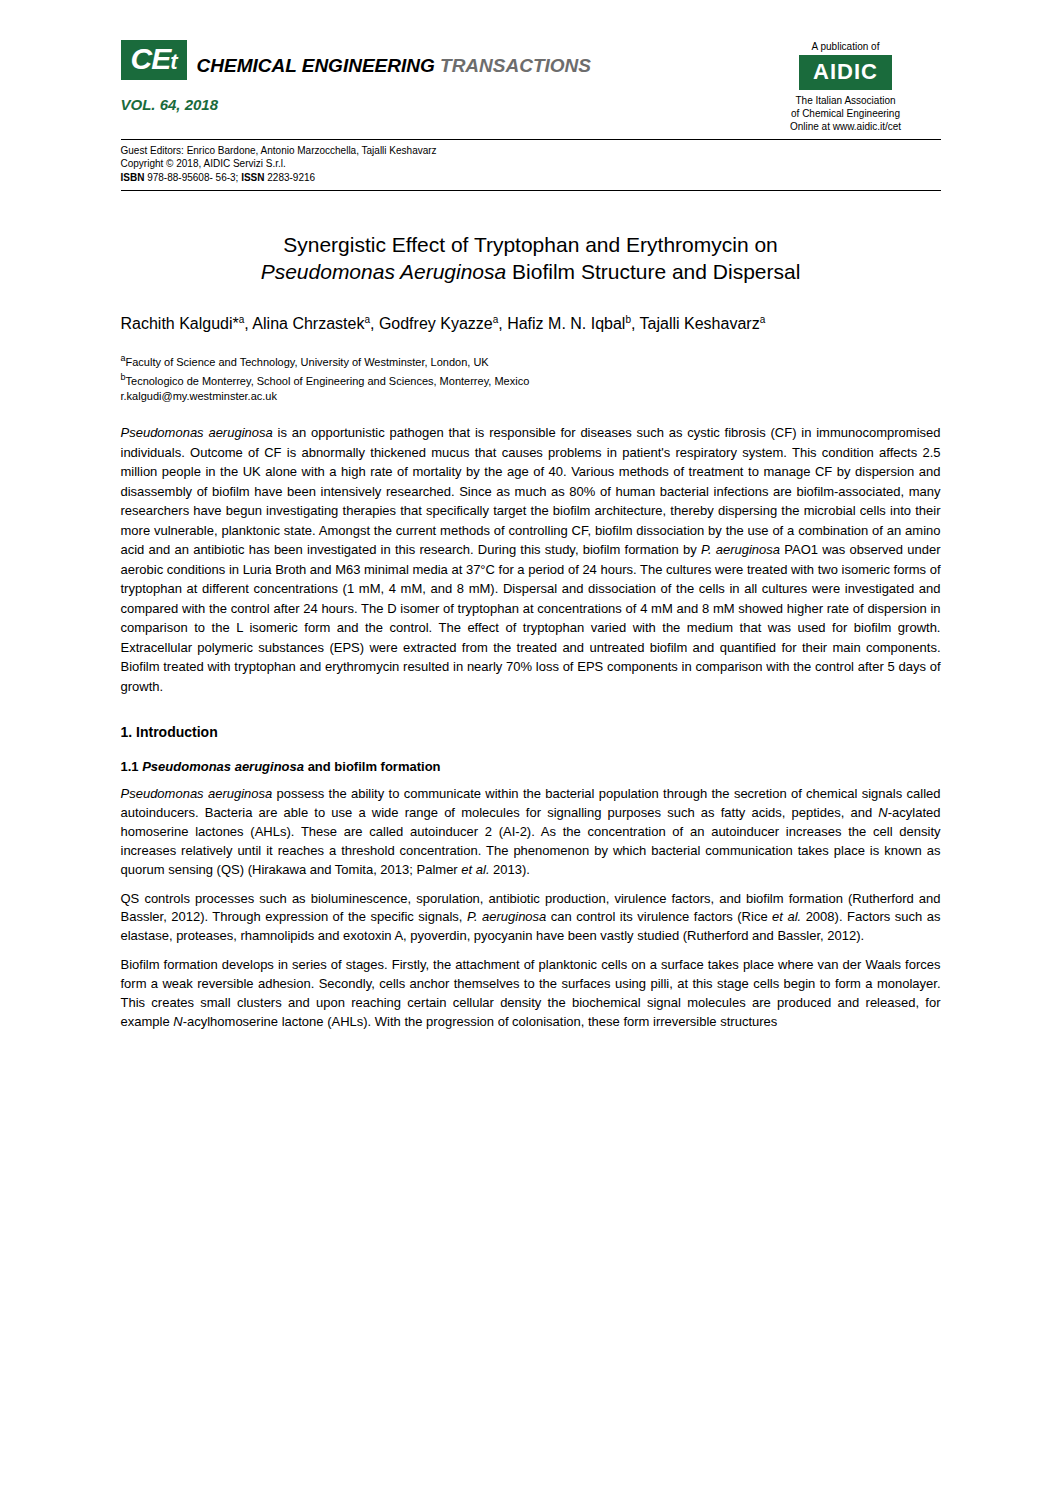CEt CHEMICAL ENGINEERING TRANSACTIONS
VOL. 64, 2018
A publication of
AIDIC
The Italian Association
of Chemical Engineering
Online at www.aidic.it/cet
Guest Editors: Enrico Bardone, Antonio Marzocchella, Tajalli Keshavarz
Copyright © 2018, AIDIC Servizi S.r.l.
ISBN 978-88-95608- 56-3; ISSN 2283-9216
Synergistic Effect of Tryptophan and Erythromycin on
Pseudomonas Aeruginosa Biofilm Structure and Dispersal
Rachith Kalgudi*a, Alina Chrzasteka, Godfrey Kyazzea, Hafiz M. N. Iqbalb, Tajalli Keshavarza
aFaculty of Science and Technology, University of Westminster, London, UK
bTecnologico de Monterrey, School of Engineering and Sciences, Monterrey, Mexico
r.kalgudi@my.westminster.ac.uk
Pseudomonas aeruginosa is an opportunistic pathogen that is responsible for diseases such as cystic fibrosis (CF) in immunocompromised individuals. Outcome of CF is abnormally thickened mucus that causes problems in patient's respiratory system. This condition affects 2.5 million people in the UK alone with a high rate of mortality by the age of 40. Various methods of treatment to manage CF by dispersion and disassembly of biofilm have been intensively researched. Since as much as 80% of human bacterial infections are biofilm-associated, many researchers have begun investigating therapies that specifically target the biofilm architecture, thereby dispersing the microbial cells into their more vulnerable, planktonic state. Amongst the current methods of controlling CF, biofilm dissociation by the use of a combination of an amino acid and an antibiotic has been investigated in this research. During this study, biofilm formation by P. aeruginosa PAO1 was observed under aerobic conditions in Luria Broth and M63 minimal media at 37°C for a period of 24 hours. The cultures were treated with two isomeric forms of tryptophan at different concentrations (1 mM, 4 mM, and 8 mM). Dispersal and dissociation of the cells in all cultures were investigated and compared with the control after 24 hours. The D isomer of tryptophan at concentrations of 4 mM and 8 mM showed higher rate of dispersion in comparison to the L isomeric form and the control. The effect of tryptophan varied with the medium that was used for biofilm growth. Extracellular polymeric substances (EPS) were extracted from the treated and untreated biofilm and quantified for their main components. Biofilm treated with tryptophan and erythromycin resulted in nearly 70% loss of EPS components in comparison with the control after 5 days of growth.
1. Introduction
1.1 Pseudomonas aeruginosa and biofilm formation
Pseudomonas aeruginosa possess the ability to communicate within the bacterial population through the secretion of chemical signals called autoinducers. Bacteria are able to use a wide range of molecules for signalling purposes such as fatty acids, peptides, and N-acylated homoserine lactones (AHLs). These are called autoinducer 2 (AI-2). As the concentration of an autoinducer increases the cell density increases relatively until it reaches a threshold concentration. The phenomenon by which bacterial communication takes place is known as quorum sensing (QS) (Hirakawa and Tomita, 2013; Palmer et al. 2013).
QS controls processes such as bioluminescence, sporulation, antibiotic production, virulence factors, and biofilm formation (Rutherford and Bassler, 2012). Through expression of the specific signals, P. aeruginosa can control its virulence factors (Rice et al. 2008). Factors such as elastase, proteases, rhamnolipids and exotoxin A, pyoverdin, pyocyanin have been vastly studied (Rutherford and Bassler, 2012).
Biofilm formation develops in series of stages. Firstly, the attachment of planktonic cells on a surface takes place where van der Waals forces form a weak reversible adhesion. Secondly, cells anchor themselves to the surfaces using pilli, at this stage cells begin to form a monolayer. This creates small clusters and upon reaching certain cellular density the biochemical signal molecules are produced and released, for example N-acylhomoserine lactone (AHLs). With the progression of colonisation, these form irreversible structures